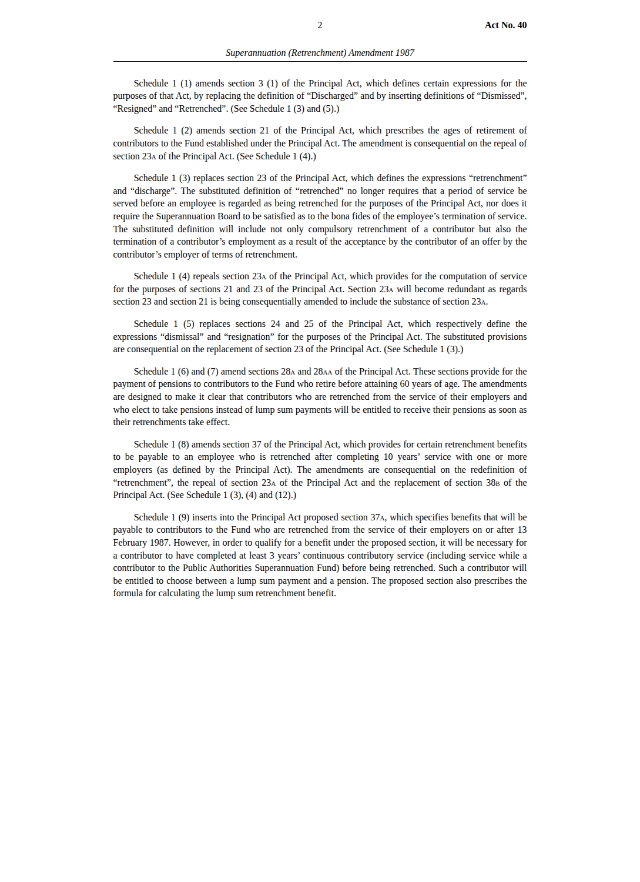2
Act No. 40
Superannuation (Retrenchment) Amendment 1987
Schedule 1 (1) amends section 3 (1) of the Principal Act, which defines certain expressions for the purposes of that Act, by replacing the definition of “Discharged” and by inserting definitions of “Dismissed”, “Resigned” and “Retrenched”. (See Schedule 1 (3) and (5).)
Schedule 1 (2) amends section 21 of the Principal Act, which prescribes the ages of retirement of contributors to the Fund established under the Principal Act. The amendment is consequential on the repeal of section 23a of the Principal Act. (See Schedule 1 (4).)
Schedule 1 (3) replaces section 23 of the Principal Act, which defines the expressions “retrenchment” and “discharge”. The substituted definition of “retrenched” no longer requires that a period of service be served before an employee is regarded as being retrenched for the purposes of the Principal Act, nor does it require the Superannuation Board to be satisfied as to the bona fides of the employee’s termination of service. The substituted definition will include not only compulsory retrenchment of a contributor but also the termination of a contributor’s employment as a result of the acceptance by the contributor of an offer by the contributor’s employer of terms of retrenchment.
Schedule 1 (4) repeals section 23a of the Principal Act, which provides for the computation of service for the purposes of sections 21 and 23 of the Principal Act. Section 23a will become redundant as regards section 23 and section 21 is being consequentially amended to include the substance of section 23a.
Schedule 1 (5) replaces sections 24 and 25 of the Principal Act, which respectively define the expressions “dismissal” and “resignation” for the purposes of the Principal Act. The substituted provisions are consequential on the replacement of section 23 of the Principal Act. (See Schedule 1 (3).)
Schedule 1 (6) and (7) amend sections 28a and 28aa of the Principal Act. These sections provide for the payment of pensions to contributors to the Fund who retire before attaining 60 years of age. The amendments are designed to make it clear that contributors who are retrenched from the service of their employers and who elect to take pensions instead of lump sum payments will be entitled to receive their pensions as soon as their retrenchments take effect.
Schedule 1 (8) amends section 37 of the Principal Act, which provides for certain retrenchment benefits to be payable to an employee who is retrenched after completing 10 years’ service with one or more employers (as defined by the Principal Act). The amendments are consequential on the redefinition of “retrenchment”, the repeal of section 23a of the Principal Act and the replacement of section 38b of the Principal Act. (See Schedule 1 (3), (4) and (12).)
Schedule 1 (9) inserts into the Principal Act proposed section 37a, which specifies benefits that will be payable to contributors to the Fund who are retrenched from the service of their employers on or after 13 February 1987. However, in order to qualify for a benefit under the proposed section, it will be necessary for a contributor to have completed at least 3 years’ continuous contributory service (including service while a contributor to the Public Authorities Superannuation Fund) before being retrenched. Such a contributor will be entitled to choose between a lump sum payment and a pension. The proposed section also prescribes the formula for calculating the lump sum retrenchment benefit.